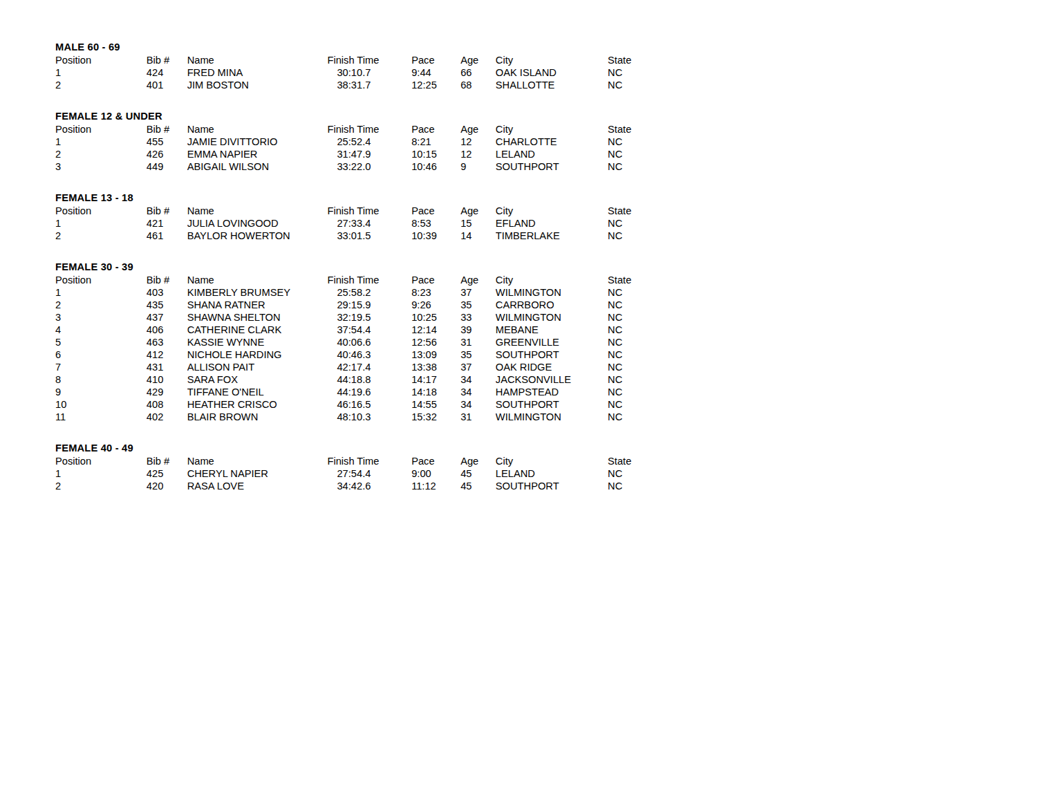MALE 60 - 69
| Position | Bib # | Name | Finish Time | Pace | Age | City | State |
| --- | --- | --- | --- | --- | --- | --- | --- |
| 1 | 424 | FRED MINA | 30:10.7 | 9:44 | 66 | OAK ISLAND | NC |
| 2 | 401 | JIM BOSTON | 38:31.7 | 12:25 | 68 | SHALLOTTE | NC |
FEMALE 12 & UNDER
| Position | Bib # | Name | Finish Time | Pace | Age | City | State |
| --- | --- | --- | --- | --- | --- | --- | --- |
| 1 | 455 | JAMIE DIVITTORIO | 25:52.4 | 8:21 | 12 | CHARLOTTE | NC |
| 2 | 426 | EMMA NAPIER | 31:47.9 | 10:15 | 12 | LELAND | NC |
| 3 | 449 | ABIGAIL WILSON | 33:22.0 | 10:46 | 9 | SOUTHPORT | NC |
FEMALE 13 - 18
| Position | Bib # | Name | Finish Time | Pace | Age | City | State |
| --- | --- | --- | --- | --- | --- | --- | --- |
| 1 | 421 | JULIA LOVINGOOD | 27:33.4 | 8:53 | 15 | EFLAND | NC |
| 2 | 461 | BAYLOR HOWERTON | 33:01.5 | 10:39 | 14 | TIMBERLAKE | NC |
FEMALE 30 - 39
| Position | Bib # | Name | Finish Time | Pace | Age | City | State |
| --- | --- | --- | --- | --- | --- | --- | --- |
| 1 | 403 | KIMBERLY BRUMSEY | 25:58.2 | 8:23 | 37 | WILMINGTON | NC |
| 2 | 435 | SHANA RATNER | 29:15.9 | 9:26 | 35 | CARRBORO | NC |
| 3 | 437 | SHAWNA SHELTON | 32:19.5 | 10:25 | 33 | WILMINGTON | NC |
| 4 | 406 | CATHERINE CLARK | 37:54.4 | 12:14 | 39 | MEBANE | NC |
| 5 | 463 | KASSIE WYNNE | 40:06.6 | 12:56 | 31 | GREENVILLE | NC |
| 6 | 412 | NICHOLE HARDING | 40:46.3 | 13:09 | 35 | SOUTHPORT | NC |
| 7 | 431 | ALLISON PAIT | 42:17.4 | 13:38 | 37 | OAK RIDGE | NC |
| 8 | 410 | SARA FOX | 44:18.8 | 14:17 | 34 | JACKSONVILLE | NC |
| 9 | 429 | TIFFANE O'NEIL | 44:19.6 | 14:18 | 34 | HAMPSTEAD | NC |
| 10 | 408 | HEATHER CRISCO | 46:16.5 | 14:55 | 34 | SOUTHPORT | NC |
| 11 | 402 | BLAIR BROWN | 48:10.3 | 15:32 | 31 | WILMINGTON | NC |
FEMALE 40 - 49
| Position | Bib # | Name | Finish Time | Pace | Age | City | State |
| --- | --- | --- | --- | --- | --- | --- | --- |
| 1 | 425 | CHERYL NAPIER | 27:54.4 | 9:00 | 45 | LELAND | NC |
| 2 | 420 | RASA LOVE | 34:42.6 | 11:12 | 45 | SOUTHPORT | NC |